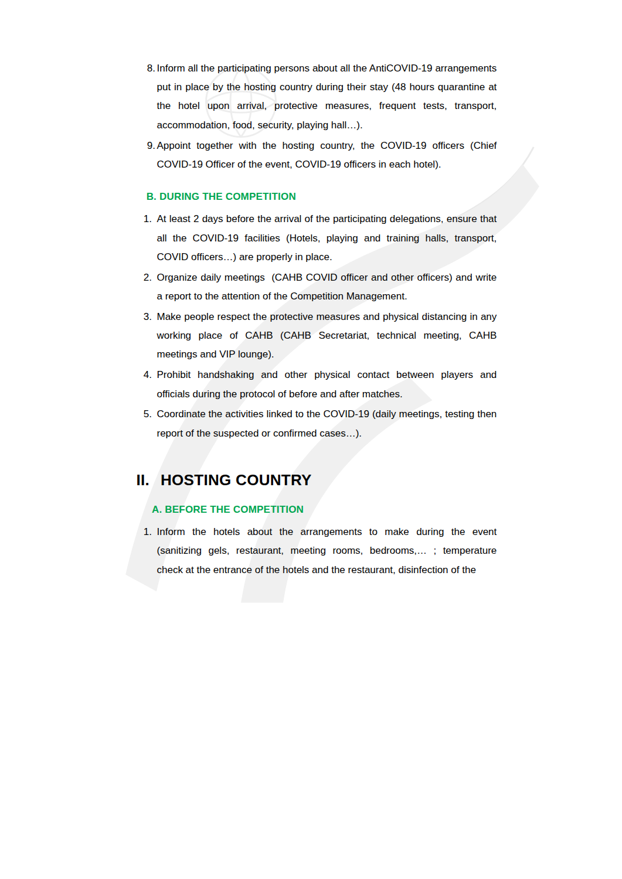8. Inform all the participating persons about all the AntiCOVID-19 arrangements put in place by the hosting country during their stay (48 hours quarantine at the hotel upon arrival, protective measures, frequent tests, transport, accommodation, food, security, playing hall…).
9. Appoint together with the hosting country, the COVID-19 officers (Chief COVID-19 Officer of the event, COVID-19 officers in each hotel).
B. DURING THE COMPETITION
1. At least 2 days before the arrival of the participating delegations, ensure that all the COVID-19 facilities (Hotels, playing and training halls, transport, COVID officers…) are properly in place.
2. Organize daily meetings (CAHB COVID officer and other officers) and write a report to the attention of the Competition Management.
3. Make people respect the protective measures and physical distancing in any working place of CAHB (CAHB Secretariat, technical meeting, CAHB meetings and VIP lounge).
4. Prohibit handshaking and other physical contact between players and officials during the protocol of before and after matches.
5. Coordinate the activities linked to the COVID-19 (daily meetings, testing then report of the suspected or confirmed cases…).
II. HOSTING COUNTRY
A. BEFORE THE COMPETITION
1. Inform the hotels about the arrangements to make during the event (sanitizing gels, restaurant, meeting rooms, bedrooms,… ; temperature check at the entrance of the hotels and the restaurant, disinfection of the